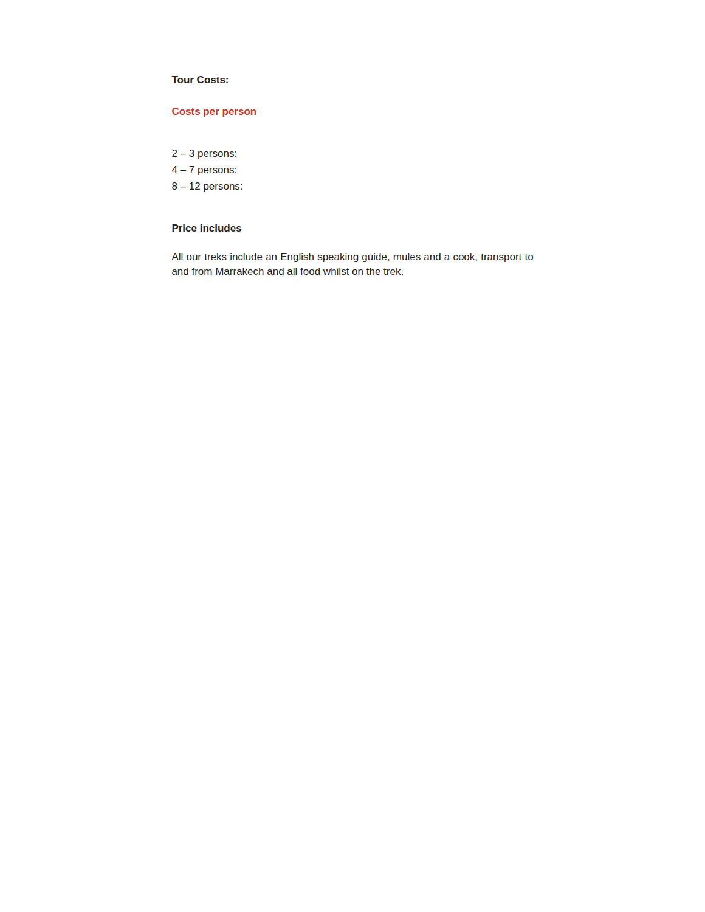Tour Costs:
Costs per person
2 – 3 persons:
4 – 7 persons:
8 – 12 persons:
Price includes
All our treks include an English speaking guide, mules and a cook, transport to and from Marrakech and all food whilst on the trek.